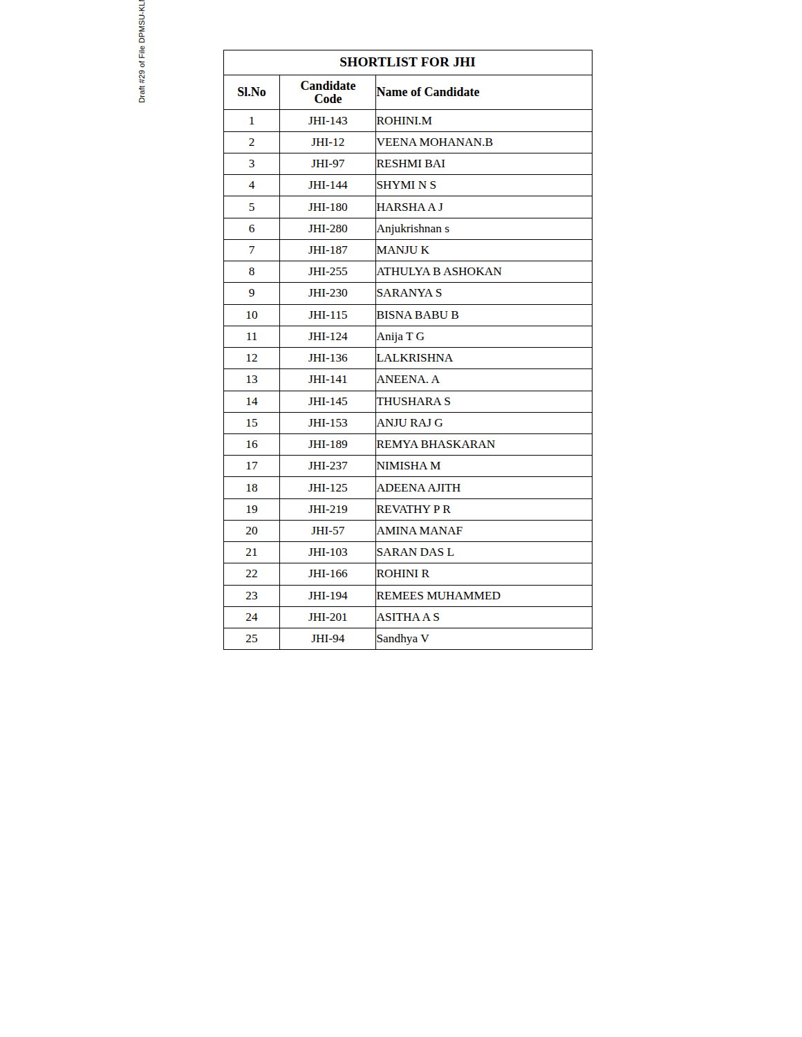Draft #29 of File DPMSU-KLM/1221/PRO/2021/DPMSU Approved by District Program Manager on 04-Oct-2021 07:37 PM - Page 11
| SHORTLIST FOR JHI |
| Sl.No | Candidate Code | Name of Candidate |
| 1 | JHI-143 | ROHINI.M |
| 2 | JHI-12 | VEENA MOHANAN.B |
| 3 | JHI-97 | RESHMI BAI |
| 4 | JHI-144 | SHYMI N S |
| 5 | JHI-180 | HARSHA A J |
| 6 | JHI-280 | Anjukrishnan s |
| 7 | JHI-187 | MANJU K |
| 8 | JHI-255 | ATHULYA B ASHOKAN |
| 9 | JHI-230 | SARANYA S |
| 10 | JHI-115 | BISNA BABU B |
| 11 | JHI-124 | Anija T G |
| 12 | JHI-136 | LALKRISHNA |
| 13 | JHI-141 | ANEENA. A |
| 14 | JHI-145 | THUSHARA S |
| 15 | JHI-153 | ANJU RAJ G |
| 16 | JHI-189 | REMYA BHASKARAN |
| 17 | JHI-237 | NIMISHA M |
| 18 | JHI-125 | ADEENA AJITH |
| 19 | JHI-219 | REVATHY P R |
| 20 | JHI-57 | AMINA MANAF |
| 21 | JHI-103 | SARAN DAS L |
| 22 | JHI-166 | ROHINI R |
| 23 | JHI-194 | REMEES MUHAMMED |
| 24 | JHI-201 | ASITHA A S |
| 25 | JHI-94 | Sandhya V |